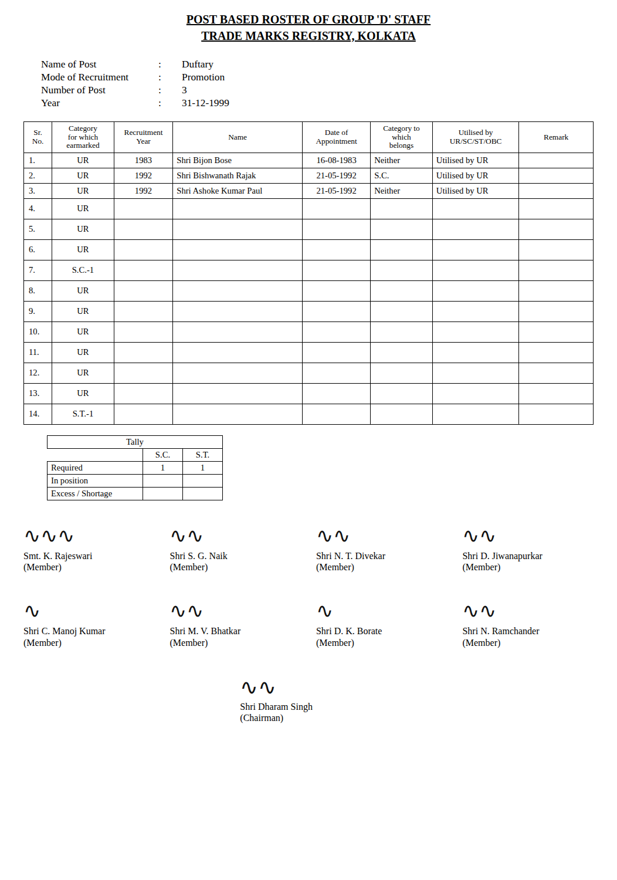POST BASED ROSTER OF GROUP 'D' STAFF
TRADE MARKS REGISTRY, KOLKATA
| Name of Post | : | Duftary |
| Mode of Recruitment | : | Promotion |
| Number of Post | : | 3 |
| Year | : | 31-12-1999 |
| Sr. No. | Category for which earmarked | Recruitment Year | Name | Date of Appointment | Category to which belongs | Utilised by UR/SC/ST/OBC | Remark |
| --- | --- | --- | --- | --- | --- | --- | --- |
| 1. | UR | 1983 | Shri Bijon Bose | 16-08-1983 | Neither | Utilised by UR | |
| 2. | UR | 1992 | Shri Bishwanath Rajak | 21-05-1992 | S.C. | Utilised by UR | |
| 3. | UR | 1992 | Shri Ashoke Kumar Paul | 21-05-1992 | Neither | Utilised by UR | |
| 4. | UR | | | | | | |
| 5. | UR | | | | | | |
| 6. | UR | | | | | | |
| 7. | S.C.-1 | | | | | | |
| 8. | UR | | | | | | |
| 9. | UR | | | | | | |
| 10. | UR | | | | | | |
| 11. | UR | | | | | | |
| 12. | UR | | | | | | |
| 13. | UR | | | | | | |
| 14. | S.T.-1 | | | | | | |
| Tally |
| | S.C. | S.T. |
| Required | 1 | 1 |
| In position | | |
| Excess / Shortage | | |
∿∿∿ Smt. K. Rajeswari
(Member)
∿∿ Shri S. G. Naik
(Member)
∿∿ Shri N. T. Divekar
(Member)
∿∿ Shri D. Jiwanapurkar
(Member)
∿ Shri C. Manoj Kumar
(Member)
∿∿ Shri M. V. Bhatkar
(Member)
∿ Shri D. K. Borate
(Member)
∿∿ Shri N. Ramchander
(Member)
∿∿ Shri Dharam Singh
(Chairman)